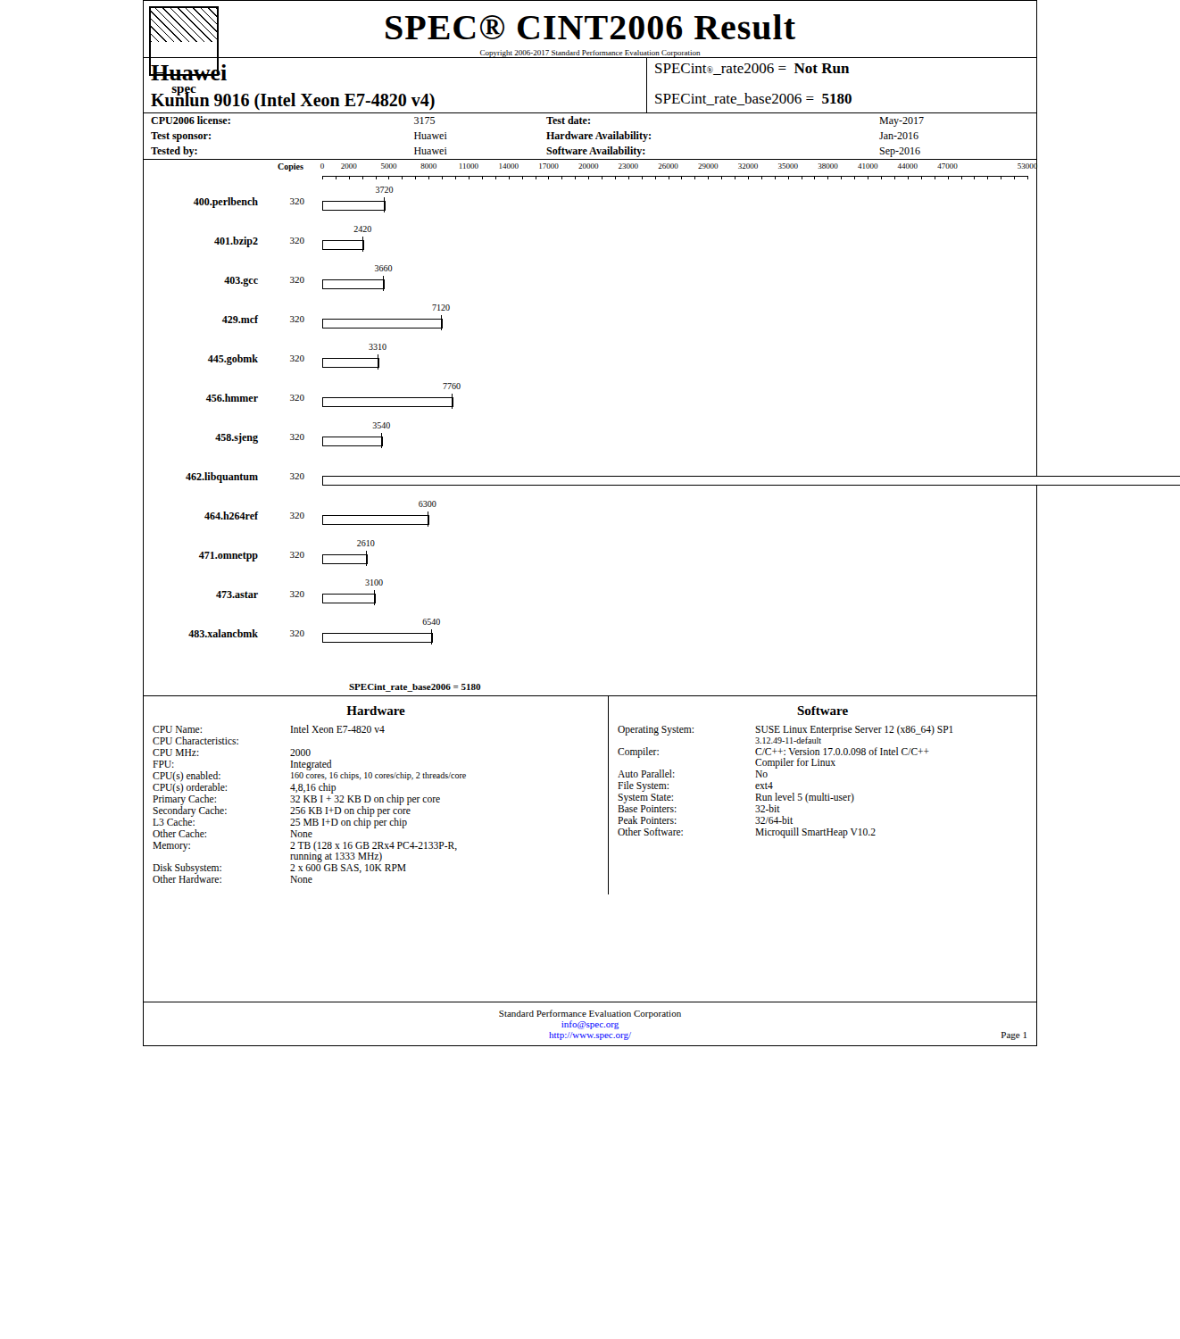spec
SPEC® CINT2006 Result
Copyright 2006-2017 Standard Performance Evaluation Corporation
Huawei
SPECint®_rate2006 = Not Run
Kunlun 9016 (Intel Xeon E7-4820 v4)
SPECint_rate_base2006 = 5180
| CPU2006 license: | 3175 | Test date: | May-2017 |
| Test sponsor: | Huawei | Hardware Availability: | Jan-2016 |
| Tested by: | Huawei | Software Availability: | Sep-2016 |
Copies
0 2000 5000 8000 11000 14000 17000 20000 23000 26000 29000 32000 35000 38000 41000 44000 47000 53000
400.perlbench
320
3720
401.bzip2
320
2420
403.gcc
320
3660
429.mcf
320
7120
445.gobmk
320
3310
456.hmmer
320
7760
458.sjeng
320
3540
462.libquantum
320
52200
464.h264ref
320
6300
471.omnetpp
320
2610
473.astar
320
3100
483.xalancbmk
320
6540
SPECint_rate_base2006 = 5180
Hardware
| CPU Name: | Intel Xeon E7-4820 v4 |
| CPU Characteristics: | |
| CPU MHz: | 2000 |
| FPU: | Integrated |
| CPU(s) enabled: | 160 cores, 16 chips, 10 cores/chip, 2 threads/core |
| CPU(s) orderable: | 4,8,16 chip |
| Primary Cache: | 32 KB I + 32 KB D on chip per core |
| Secondary Cache: | 256 KB I+D on chip per core |
| L3 Cache: | 25 MB I+D on chip per chip |
| Other Cache: | None |
| Memory: | 2 TB (128 x 16 GB 2Rx4 PC4-2133P-R, running at 1333 MHz) |
| Disk Subsystem: | 2 x 600 GB SAS, 10K RPM |
| Other Hardware: | None |
Software
| Operating System: | SUSE Linux Enterprise Server 12 (x86_64) SP1 3.12.49-11-default |
| Compiler: | C/C++: Version 17.0.0.098 of Intel C/C++ Compiler for Linux |
| Auto Parallel: | No |
| File System: | ext4 |
| System State: | Run level 5 (multi-user) |
| Base Pointers: | 32-bit |
| Peak Pointers: | 32/64-bit |
| Other Software: | Microquill SmartHeap V10.2 |
Standard Performance Evaluation Corporation
info@spec.org
http://www.spec.org/
Page 1